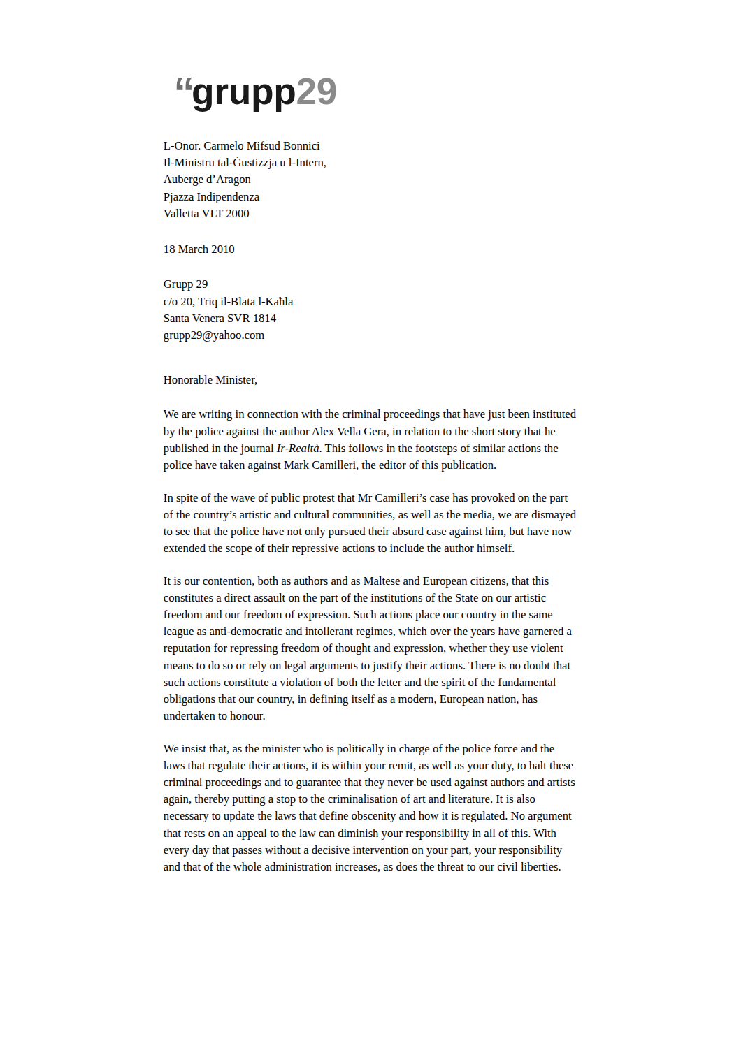“grupp 29
L-Onor. Carmelo Mifsud Bonnici
Il-Ministru tal-Ġustizzja u l-Intern,
Auberge d’Aragon
Pjazza Indipendenza
Valletta VLT 2000
18 March 2010
Grupp 29
c/o 20, Triq il-Blata l-Kaħla
Santa Venera SVR 1814
grupp29@yahoo.com
Honorable Minister,
We are writing in connection with the criminal proceedings that have just been instituted by the police against the author Alex Vella Gera, in relation to the short story that he published in the journal Ir-Realtà. This follows in the footsteps of similar actions the police have taken against Mark Camilleri, the editor of this publication.
In spite of the wave of public protest that Mr Camilleri’s case has provoked on the part of the country’s artistic and cultural communities, as well as the media, we are dismayed to see that the police have not only pursued their absurd case against him, but have now extended the scope of their repressive actions to include the author himself.
It is our contention, both as authors and as Maltese and European citizens, that this constitutes a direct assault on the part of the institutions of the State on our artistic freedom and our freedom of expression. Such actions place our country in the same league as anti-democratic and intollerant regimes, which over the years have garnered a reputation for repressing freedom of thought and expression, whether they use violent means to do so or rely on legal arguments to justify their actions. There is no doubt that such actions constitute a violation of both the letter and the spirit of the fundamental obligations that our country, in defining itself as a modern, European nation, has undertaken to honour.
We insist that, as the minister who is politically in charge of the police force and the laws that regulate their actions, it is within your remit, as well as your duty, to halt these criminal proceedings and to guarantee that they never be used against authors and artists again, thereby putting a stop to the criminalisation of art and literature. It is also necessary to update the laws that define obscenity and how it is regulated. No argument that rests on an appeal to the law can diminish your responsibility in all of this. With every day that passes without a decisive intervention on your part, your responsibility and that of the whole administration increases, as does the threat to our civil liberties.